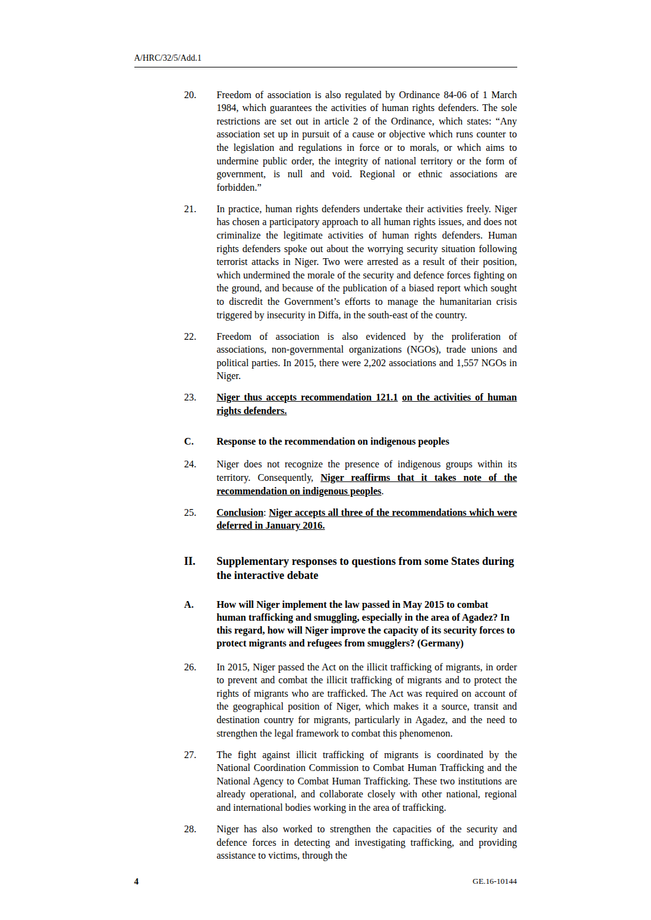A/HRC/32/5/Add.1
20. Freedom of association is also regulated by Ordinance 84-06 of 1 March 1984, which guarantees the activities of human rights defenders. The sole restrictions are set out in article 2 of the Ordinance, which states: “Any association set up in pursuit of a cause or objective which runs counter to the legislation and regulations in force or to morals, or which aims to undermine public order, the integrity of national territory or the form of government, is null and void. Regional or ethnic associations are forbidden.”
21. In practice, human rights defenders undertake their activities freely. Niger has chosen a participatory approach to all human rights issues, and does not criminalize the legitimate activities of human rights defenders. Human rights defenders spoke out about the worrying security situation following terrorist attacks in Niger. Two were arrested as a result of their position, which undermined the morale of the security and defence forces fighting on the ground, and because of the publication of a biased report which sought to discredit the Government’s efforts to manage the humanitarian crisis triggered by insecurity in Diffa, in the south-east of the country.
22. Freedom of association is also evidenced by the proliferation of associations, non-governmental organizations (NGOs), trade unions and political parties. In 2015, there were 2,202 associations and 1,557 NGOs in Niger.
23. Niger thus accepts recommendation 121.1 on the activities of human rights defenders.
C. Response to the recommendation on indigenous peoples
24. Niger does not recognize the presence of indigenous groups within its territory. Consequently, Niger reaffirms that it takes note of the recommendation on indigenous peoples.
25. Conclusion: Niger accepts all three of the recommendations which were deferred in January 2016.
II. Supplementary responses to questions from some States during the interactive debate
A. How will Niger implement the law passed in May 2015 to combat human trafficking and smuggling, especially in the area of Agadez? In this regard, how will Niger improve the capacity of its security forces to protect migrants and refugees from smugglers? (Germany)
26. In 2015, Niger passed the Act on the illicit trafficking of migrants, in order to prevent and combat the illicit trafficking of migrants and to protect the rights of migrants who are trafficked. The Act was required on account of the geographical position of Niger, which makes it a source, transit and destination country for migrants, particularly in Agadez, and the need to strengthen the legal framework to combat this phenomenon.
27. The fight against illicit trafficking of migrants is coordinated by the National Coordination Commission to Combat Human Trafficking and the National Agency to Combat Human Trafficking. These two institutions are already operational, and collaborate closely with other national, regional and international bodies working in the area of trafficking.
28. Niger has also worked to strengthen the capacities of the security and defence forces in detecting and investigating trafficking, and providing assistance to victims, through the
4 GE.16-10144